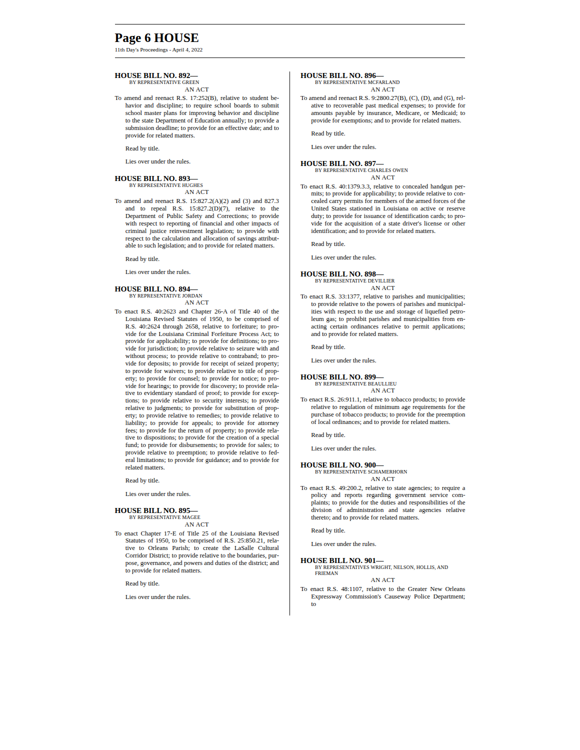Page 6 HOUSE
11th Day's Proceedings - April 4, 2022
HOUSE BILL NO. 892—
BY REPRESENTATIVE GREEN
AN ACT
To amend and reenact R.S. 17:252(B), relative to student behavior and discipline; to require school boards to submit school master plans for improving behavior and discipline to the state Department of Education annually; to provide a submission deadline; to provide for an effective date; and to provide for related matters.
Read by title.
Lies over under the rules.
HOUSE BILL NO. 893—
BY REPRESENTATIVE HUGHES
AN ACT
To amend and reenact R.S. 15:827.2(A)(2) and (3) and 827.3 and to repeal R.S. 15:827.2(D)(7), relative to the Department of Public Safety and Corrections; to provide with respect to reporting of financial and other impacts of criminal justice reinvestment legislation; to provide with respect to the calculation and allocation of savings attributable to such legislation; and to provide for related matters.
Read by title.
Lies over under the rules.
HOUSE BILL NO. 894—
BY REPRESENTATIVE JORDAN
AN ACT
To enact R.S. 40:2623 and Chapter 26-A of Title 40 of the Louisiana Revised Statutes of 1950, to be comprised of R.S. 40:2624 through 2658, relative to forfeiture; to provide for the Louisiana Criminal Forfeiture Process Act; to provide for applicability; to provide for definitions; to provide for jurisdiction; to provide relative to seizure with and without process; to provide relative to contraband; to provide for deposits; to provide for receipt of seized property; to provide for waivers; to provide relative to title of property; to provide for counsel; to provide for notice; to provide for hearings; to provide for discovery; to provide relative to evidentiary standard of proof; to provide for exceptions; to provide relative to security interests; to provide relative to judgments; to provide for substitution of property; to provide relative to remedies; to provide relative to liability; to provide for appeals; to provide for attorney fees; to provide for the return of property; to provide relative to dispositions; to provide for the creation of a special fund; to provide for disbursements; to provide for sales; to provide relative to preemption; to provide relative to federal limitations; to provide for guidance; and to provide for related matters.
Read by title.
Lies over under the rules.
HOUSE BILL NO. 895—
BY REPRESENTATIVE MAGEE
AN ACT
To enact Chapter 17-E of Title 25 of the Louisiana Revised Statutes of 1950, to be comprised of R.S. 25:850.21, relative to Orleans Parish; to create the LaSalle Cultural Corridor District; to provide relative to the boundaries, purpose, governance, and powers and duties of the district; and to provide for related matters.
Read by title.
Lies over under the rules.
HOUSE BILL NO. 896—
BY REPRESENTATIVE MCFARLAND
AN ACT
To amend and reenact R.S. 9:2800.27(B), (C), (D), and (G), relative to recoverable past medical expenses; to provide for amounts payable by insurance, Medicare, or Medicaid; to provide for exemptions; and to provide for related matters.
Read by title.
Lies over under the rules.
HOUSE BILL NO. 897—
BY REPRESENTATIVE CHARLES OWEN
AN ACT
To enact R.S. 40:1379.3.3, relative to concealed handgun permits; to provide for applicability; to provide relative to concealed carry permits for members of the armed forces of the United States stationed in Louisiana on active or reserve duty; to provide for issuance of identification cards; to provide for the acquisition of a state driver's license or other identification; and to provide for related matters.
Read by title.
Lies over under the rules.
HOUSE BILL NO. 898—
BY REPRESENTATIVE DEVILLIER
AN ACT
To enact R.S. 33:1377, relative to parishes and municipalities; to provide relative to the powers of parishes and municipalities with respect to the use and storage of liquefied petroleum gas; to prohibit parishes and municipalities from enacting certain ordinances relative to permit applications; and to provide for related matters.
Read by title.
Lies over under the rules.
HOUSE BILL NO. 899—
BY REPRESENTATIVE BEAULLIEU
AN ACT
To enact R.S. 26:911.1, relative to tobacco products; to provide relative to regulation of minimum age requirements for the purchase of tobacco products; to provide for the preemption of local ordinances; and to provide for related matters.
Read by title.
Lies over under the rules.
HOUSE BILL NO. 900—
BY REPRESENTATIVE SCHAMERHORN
AN ACT
To enact R.S. 49:200.2, relative to state agencies; to require a policy and reports regarding government service complaints; to provide for the duties and responsibilities of the division of administration and state agencies relative thereto; and to provide for related matters.
Read by title.
Lies over under the rules.
HOUSE BILL NO. 901—
BY REPRESENTATIVES WRIGHT, NELSON, HOLLIS, AND FRIEMAN
AN ACT
To enact R.S. 48:1107, relative to the Greater New Orleans Expressway Commission's Causeway Police Department; to